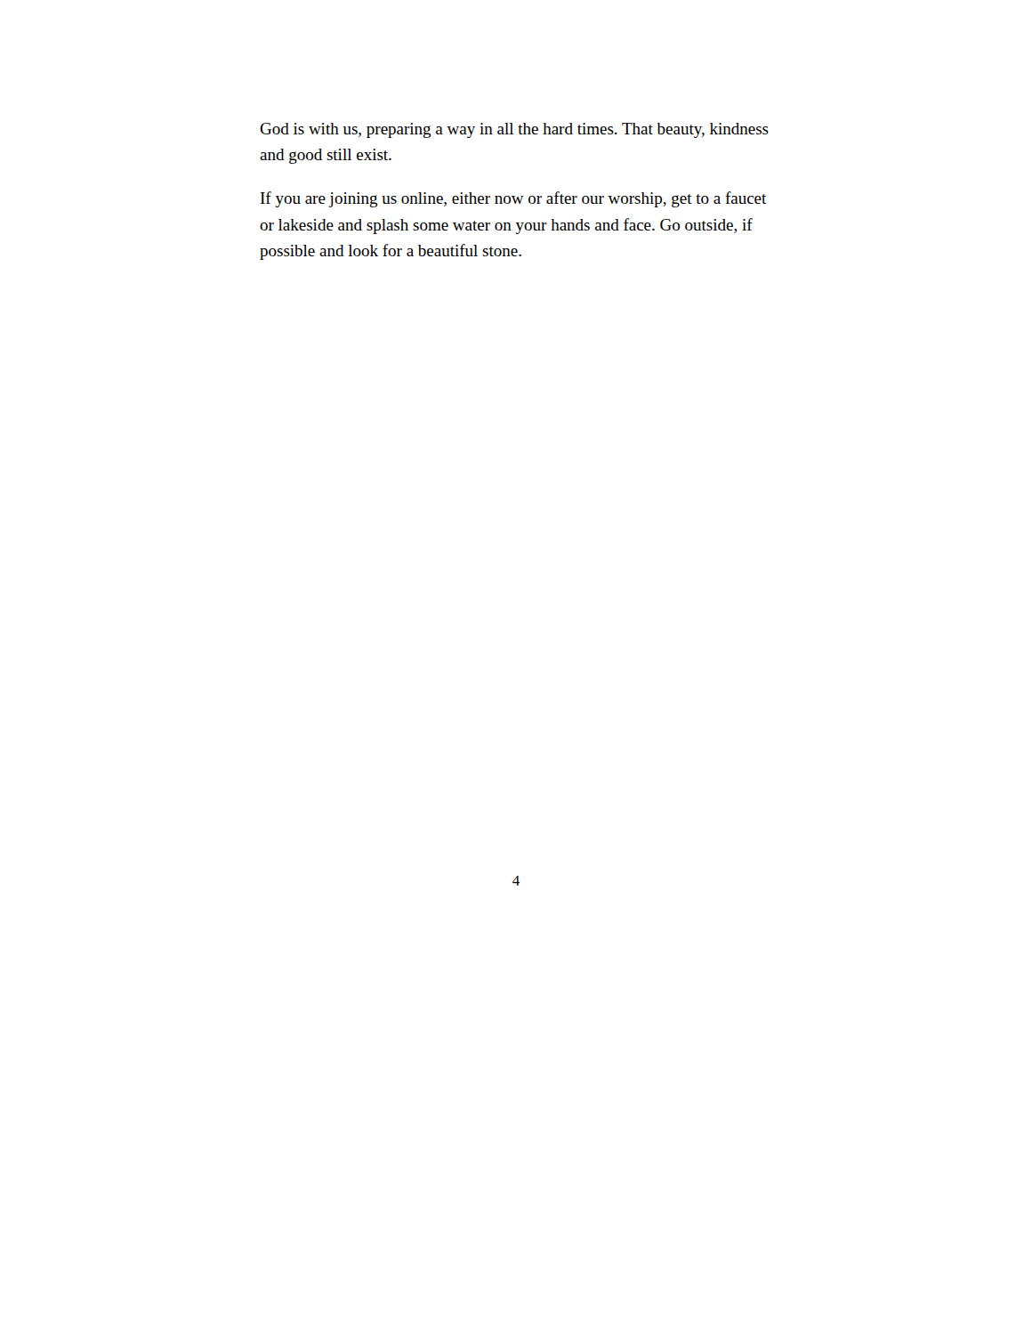God is with us, preparing a way in all the hard times. That beauty, kindness and good still exist.
If you are joining us online, either now or after our worship, get to a faucet or lakeside and splash some water on your hands and face. Go outside, if possible and look for a beautiful stone.
4